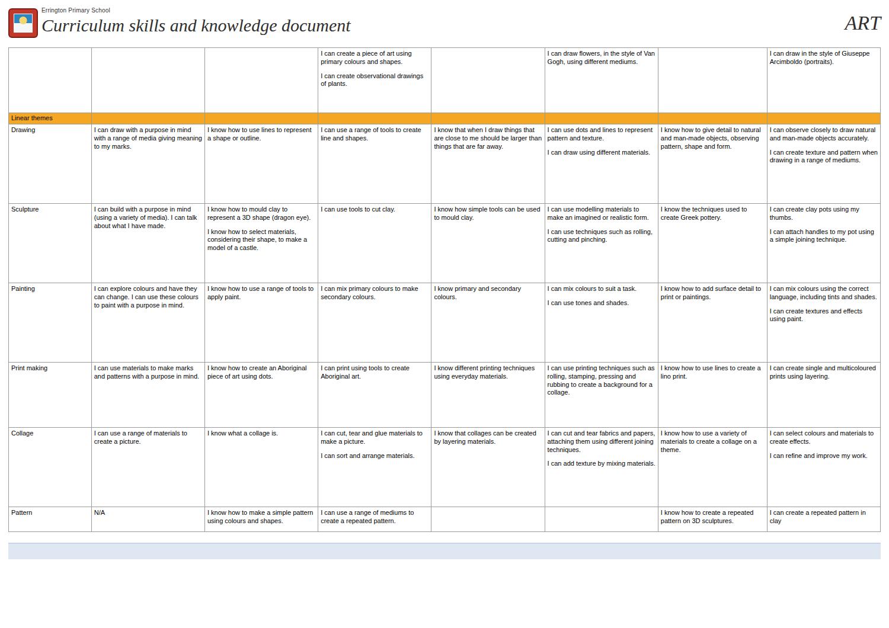Errington Primary School
Curriculum skills and knowledge document
ART
| | | | I can create a piece of art using primary colours and shapes. I can create observational drawings of plants. | | I can draw flowers, in the style of Van Gogh, using different mediums. | | I can draw in the style of Giuseppe Arcimboldo (portraits). |
| Linear themes | | | | | | | |
| Drawing | I can draw with a purpose in mind with a range of media giving meaning to my marks. | I know how to use lines to represent a shape or outline. | I can use a range of tools to create line and shapes. | I know that when I draw things that are close to me should be larger than things that are far away. | I can use dots and lines to represent pattern and texture. I can draw using different materials. | I know how to give detail to natural and man-made objects, observing pattern, shape and form. | I can observe closely to draw natural and man-made objects accurately. I can create texture and pattern when drawing in a range of mediums. |
| Sculpture | I can build with a purpose in mind (using a variety of media). I can talk about what I have made. | I know how to mould clay to represent a 3D shape (dragon eye). I know how to select materials, considering their shape, to make a model of a castle. | I can use tools to cut clay. | I know how simple tools can be used to mould clay. | I can use modelling materials to make an imagined or realistic form. I can use techniques such as rolling, cutting and pinching. | I know the techniques used to create Greek pottery. | I can create clay pots using my thumbs. I can attach handles to my pot using a simple joining technique. |
| Painting | I can explore colours and have they can change. I can use these colours to paint with a purpose in mind. | I know how to use a range of tools to apply paint. | I can mix primary colours to make secondary colours. | I know primary and secondary colours. | I can mix colours to suit a task. I can use tones and shades. | I know how to add surface detail to print or paintings. | I can mix colours using the correct language, including tints and shades. I can create textures and effects using paint. |
| Print making | I can use materials to make marks and patterns with a purpose in mind. | I know how to create an Aboriginal piece of art using dots. | I can print using tools to create Aboriginal art. | I know different printing techniques using everyday materials. | I can use printing techniques such as rolling, stamping, pressing and rubbing to create a background for a collage. | I know how to use lines to create a lino print. | I can create single and multicoloured prints using layering. |
| Collage | I can use a range of materials to create a picture. | I know what a collage is. | I can cut, tear and glue materials to make a picture. I can sort and arrange materials. | I know that collages can be created by layering materials. | I can cut and tear fabrics and papers, attaching them using different joining techniques. I can add texture by mixing materials. | I know how to use a variety of materials to create a collage on a theme. | I can select colours and materials to create effects. I can refine and improve my work. |
| Pattern | N/A | I know how to make a simple pattern using colours and shapes. | I can use a range of mediums to create a repeated pattern. | | | I know how to create a repeated pattern on 3D sculptures. | I can create a repeated pattern in clay |